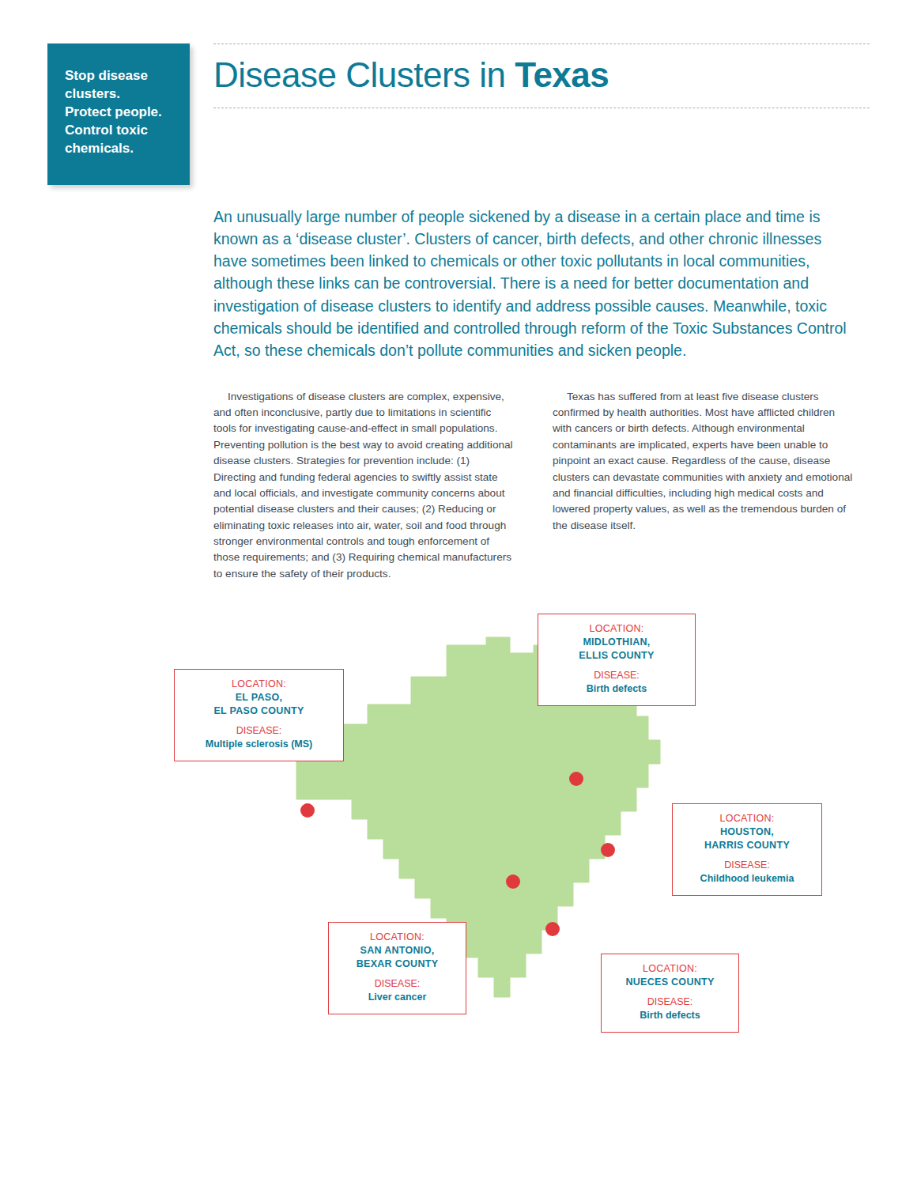Stop disease clusters.
Protect people.
Control toxic chemicals.
Disease Clusters in Texas
An unusually large number of people sickened by a disease in a certain place and time is known as a ‘disease cluster’. Clusters of cancer, birth defects, and other chronic illnesses have sometimes been linked to chemicals or other toxic pollutants in local communities, although these links can be controversial. There is a need for better documentation and investigation of disease clusters to identify and address possible causes. Meanwhile, toxic chemicals should be identified and controlled through reform of the Toxic Substances Control Act, so these chemicals don’t pollute communities and sicken people.
Investigations of disease clusters are complex, expensive, and often inconclusive, partly due to limitations in scientific tools for investigating cause-and-effect in small populations. Preventing pollution is the best way to avoid creating additional disease clusters. Strategies for prevention include: (1) Directing and funding federal agencies to swiftly assist state and local officials, and investigate community concerns about potential disease clusters and their causes; (2) Reducing or eliminating toxic releases into air, water, soil and food through stronger environmental controls and tough enforcement of those requirements; and (3) Requiring chemical manufacturers to ensure the safety of their products.
Texas has suffered from at least five disease clusters confirmed by health authorities. Most have afflicted children with cancers or birth defects. Although environmental contaminants are implicated, experts have been unable to pinpoint an exact cause. Regardless of the cause, disease clusters can devastate communities with anxiety and emotional and financial difficulties, including high medical costs and lowered property values, as well as the tremendous burden of the disease itself.
LOCATION:
Midlothian,
Ellis County
DISEASE:
Birth defects
LOCATION:
El Paso,
El Paso County
DISEASE:
Multiple sclerosis (MS)
LOCATION:
Houston,
Harris County
DISEASE:
Childhood leukemia
LOCATION:
San Antonio,
Bexar County
DISEASE:
Liver cancer
LOCATION:
Nueces County
DISEASE:
Birth defects